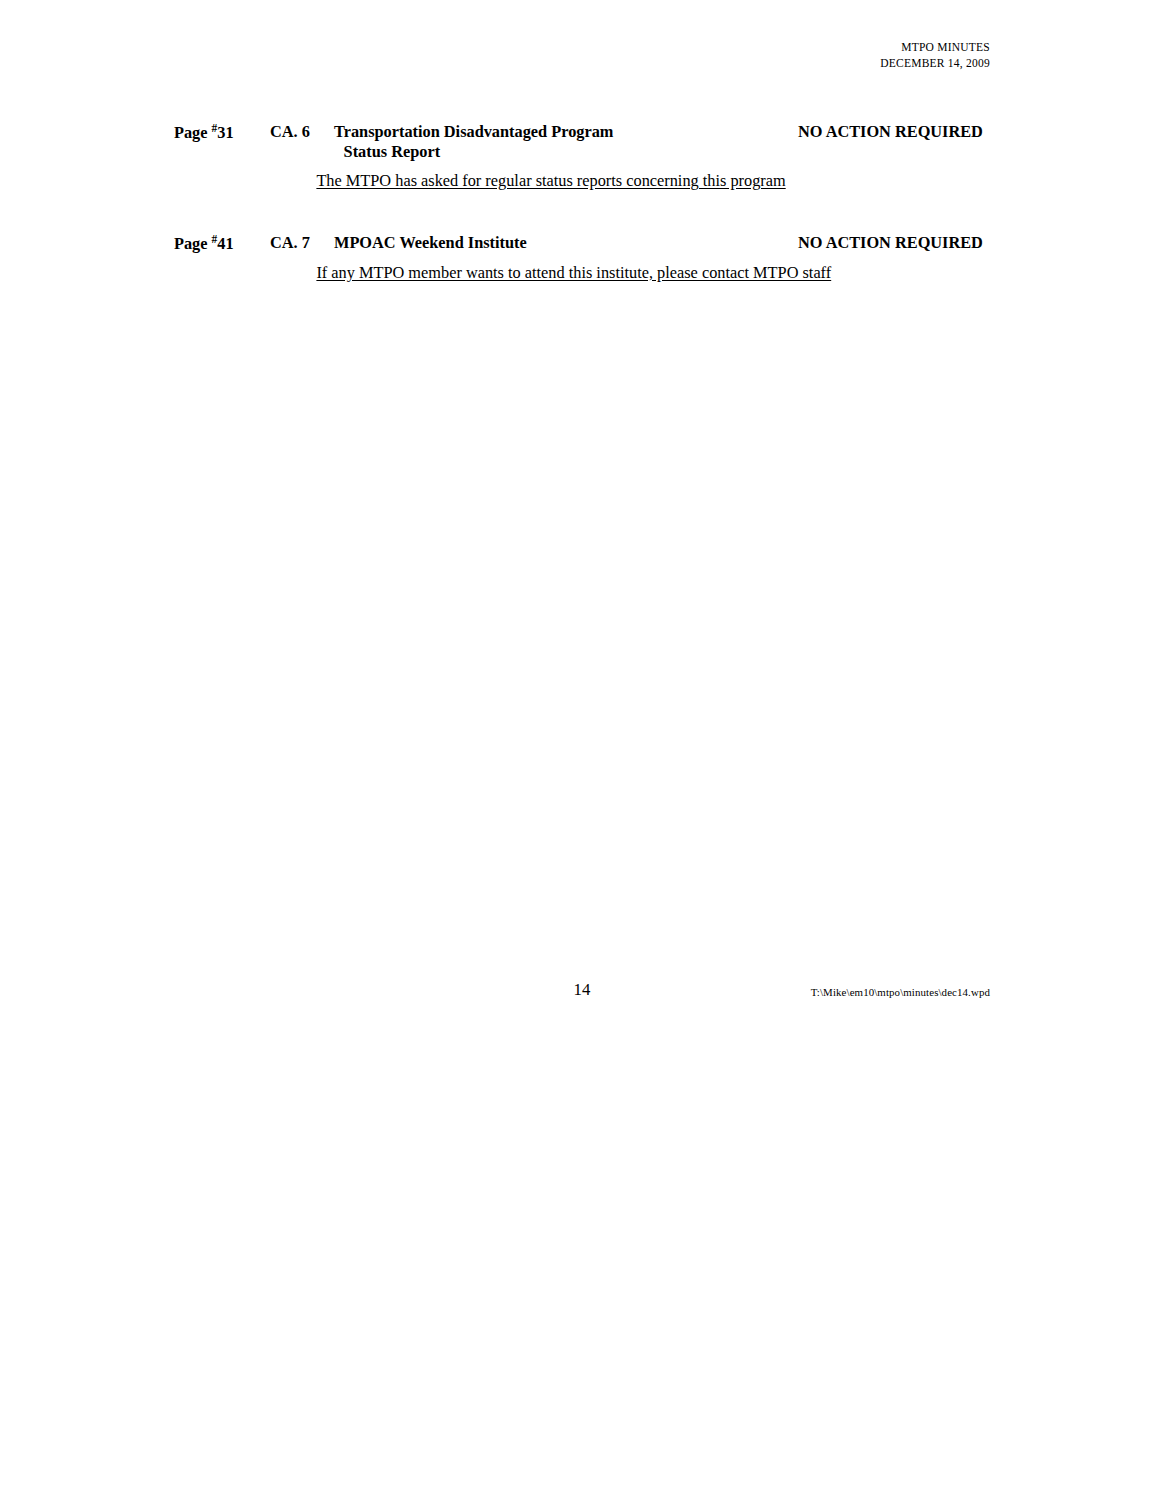MTPO MINUTES
DECEMBER 14, 2009
Page #31
CA. 6
Transportation Disadvantaged Program Status Report
NO ACTION REQUIRED
The MTPO has asked for regular status reports concerning this program
Page #41
CA. 7
MPOAC Weekend Institute
NO ACTION REQUIRED
If any MTPO member wants to attend this institute, please contact MTPO staff
14 T:\Mike\em10\mtpo\minutes\dec14.wpd